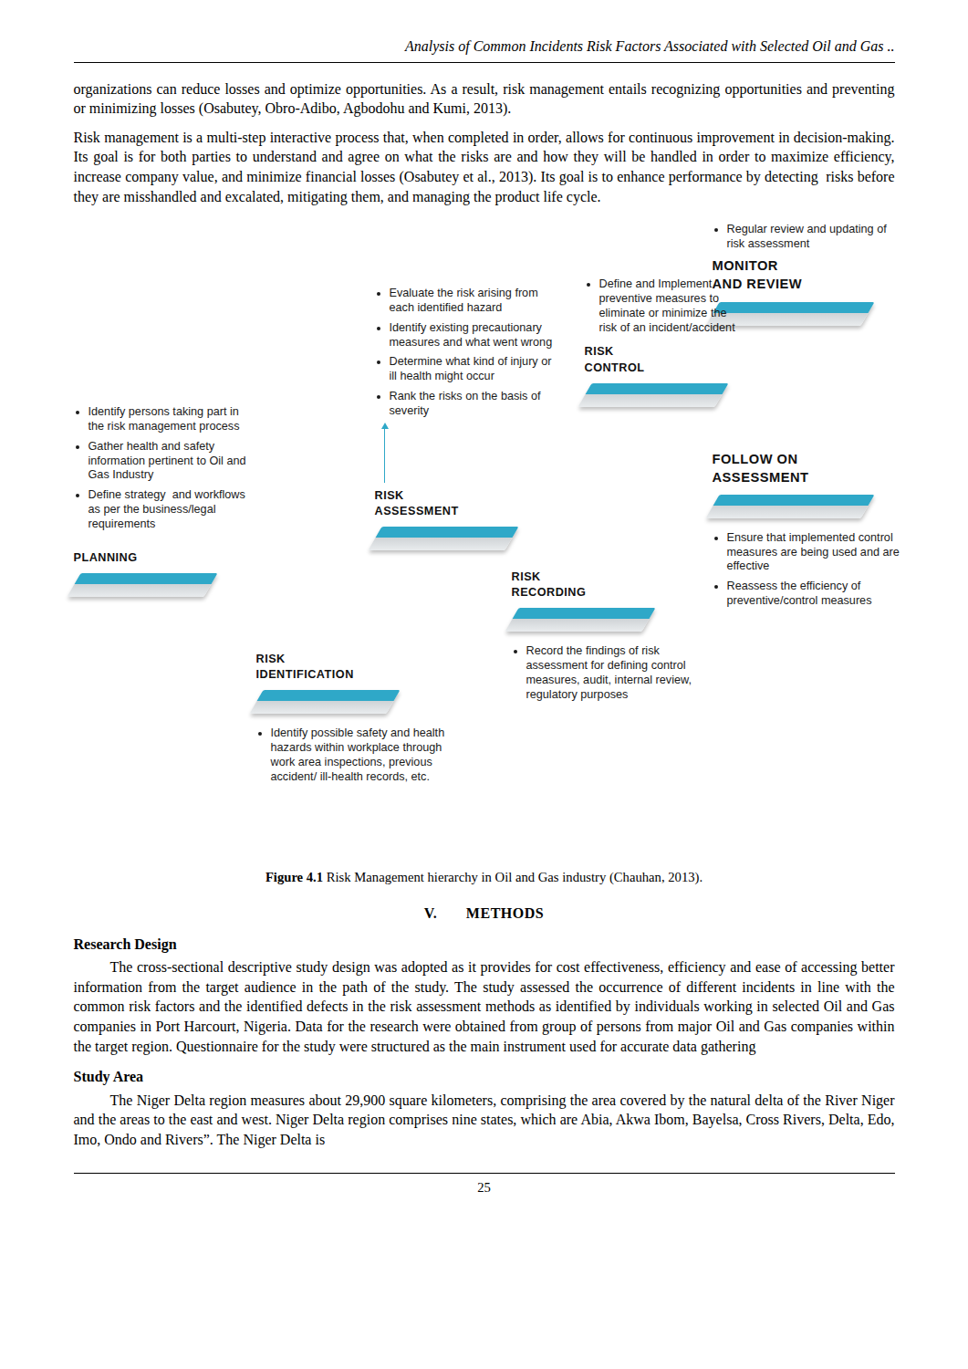Analysis of Common Incidents Risk Factors Associated with Selected Oil and Gas ..
organizations can reduce losses and optimize opportunities. As a result, risk management entails recognizing opportunities and preventing or minimizing losses (Osabutey, Obro-Adibo, Agbodohu and Kumi, 2013).
Risk management is a multi-step interactive process that, when completed in order, allows for continuous improvement in decision-making. Its goal is for both parties to understand and agree on what the risks are and how they will be handled in order to maximize efficiency, increase company value, and minimize financial losses (Osabutey et al., 2013). Its goal is to enhance performance by detecting risks before they are misshandled and excalated, mitigating them, and managing the product life cycle.
Regular review and updating of risk assessment
MONITOR
AND REVIEW
Define and Implement preventive measures to eliminate or minimize the risk of an incident/accident
RISK
CONTROL
FOLLOW ON
ASSESSMENT
Ensure that implemented control measures are being used and are effective
Reassess the efficiency of preventive/control measures
Evaluate the risk arising from each identified hazard
Identify existing precautionary measures and what went wrong
Determine what kind of injury or ill health might occur
Rank the risks on the basis of severity
RISK
ASSESSMENT
RISK
RECORDING
Record the findings of risk assessment for defining control measures, audit, internal review, regulatory purposes
Identify persons taking part in the risk management process
Gather health and safety information pertinent to Oil and Gas Industry
Define strategy and workflows as per the business/legal requirements
PLANNING
RISK
IDENTIFICATION
Identify possible safety and health hazards within workplace through work area inspections, previous accident/ ill-health records, etc.
Figure 4.1 Risk Management hierarchy in Oil and Gas industry (Chauhan, 2013).
V. METHODS
Research Design
The cross-sectional descriptive study design was adopted as it provides for cost effectiveness, efficiency and ease of accessing better information from the target audience in the path of the study. The study assessed the occurrence of different incidents in line with the common risk factors and the identified defects in the risk assessment methods as identified by individuals working in selected Oil and Gas companies in Port Harcourt, Nigeria. Data for the research were obtained from group of persons from major Oil and Gas companies within the target region. Questionnaire for the study were structured as the main instrument used for accurate data gathering
Study Area
The Niger Delta region measures about 29,900 square kilometers, comprising the area covered by the natural delta of the River Niger and the areas to the east and west. Niger Delta region comprises nine states, which are Abia, Akwa Ibom, Bayelsa, Cross Rivers, Delta, Edo, Imo, Ondo and Rivers”. The Niger Delta is
25